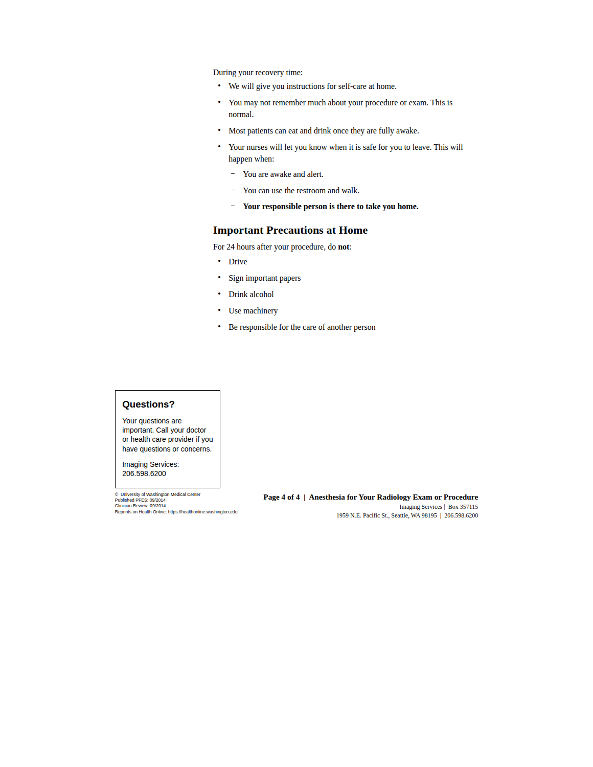During your recovery time:
We will give you instructions for self-care at home.
You may not remember much about your procedure or exam. This is normal.
Most patients can eat and drink once they are fully awake.
Your nurses will let you know when it is safe for you to leave. This will happen when:
You are awake and alert.
You can use the restroom and walk.
Your responsible person is there to take you home.
Important Precautions at Home
For 24 hours after your procedure, do not:
Drive
Sign important papers
Drink alcohol
Use machinery
Be responsible for the care of another person
Questions?
Your questions are important. Call your doctor or health care provider if you have questions or concerns.
Imaging Services:
206.598.6200
© University of Washington Medical Center
Published PFES: 09/2014
Clinician Review: 09/2014
Reprints on Health Online: https://healthonline.washington.edu
Page 4 of 4 | Anesthesia for Your Radiology Exam or Procedure
Imaging Services | Box 357115
1959 N.E. Pacific St., Seattle, WA 98195 | 206.598.6200